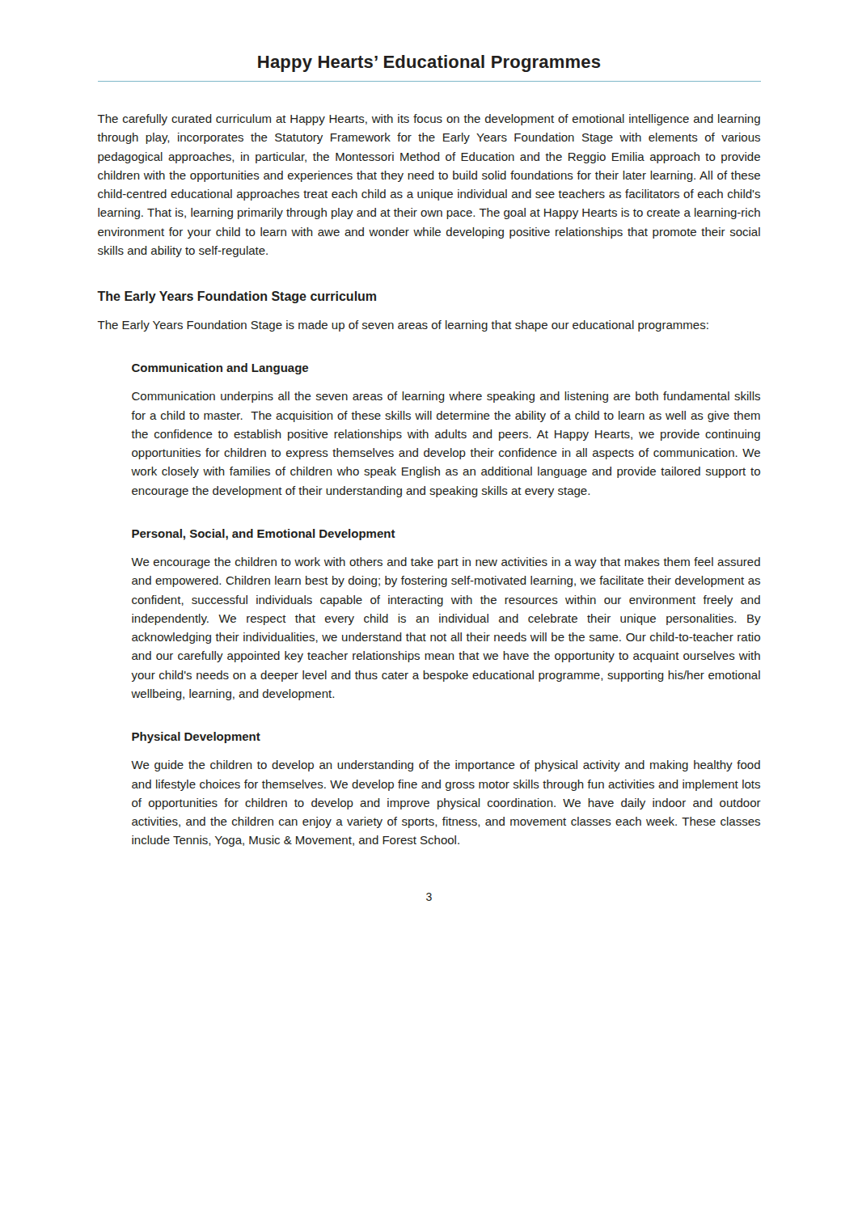Happy Hearts’ Educational Programmes
The carefully curated curriculum at Happy Hearts, with its focus on the development of emotional intelligence and learning through play, incorporates the Statutory Framework for the Early Years Foundation Stage with elements of various pedagogical approaches, in particular, the Montessori Method of Education and the Reggio Emilia approach to provide children with the opportunities and experiences that they need to build solid foundations for their later learning. All of these child-centred educational approaches treat each child as a unique individual and see teachers as facilitators of each child's learning. That is, learning primarily through play and at their own pace. The goal at Happy Hearts is to create a learning-rich environment for your child to learn with awe and wonder while developing positive relationships that promote their social skills and ability to self-regulate.
The Early Years Foundation Stage curriculum
The Early Years Foundation Stage is made up of seven areas of learning that shape our educational programmes:
Communication and Language
Communication underpins all the seven areas of learning where speaking and listening are both fundamental skills for a child to master. The acquisition of these skills will determine the ability of a child to learn as well as give them the confidence to establish positive relationships with adults and peers. At Happy Hearts, we provide continuing opportunities for children to express themselves and develop their confidence in all aspects of communication. We work closely with families of children who speak English as an additional language and provide tailored support to encourage the development of their understanding and speaking skills at every stage.
Personal, Social, and Emotional Development
We encourage the children to work with others and take part in new activities in a way that makes them feel assured and empowered. Children learn best by doing; by fostering self-motivated learning, we facilitate their development as confident, successful individuals capable of interacting with the resources within our environment freely and independently. We respect that every child is an individual and celebrate their unique personalities. By acknowledging their individualities, we understand that not all their needs will be the same. Our child-to-teacher ratio and our carefully appointed key teacher relationships mean that we have the opportunity to acquaint ourselves with your child's needs on a deeper level and thus cater a bespoke educational programme, supporting his/her emotional wellbeing, learning, and development.
Physical Development
We guide the children to develop an understanding of the importance of physical activity and making healthy food and lifestyle choices for themselves. We develop fine and gross motor skills through fun activities and implement lots of opportunities for children to develop and improve physical coordination. We have daily indoor and outdoor activities, and the children can enjoy a variety of sports, fitness, and movement classes each week. These classes include Tennis, Yoga, Music & Movement, and Forest School.
3